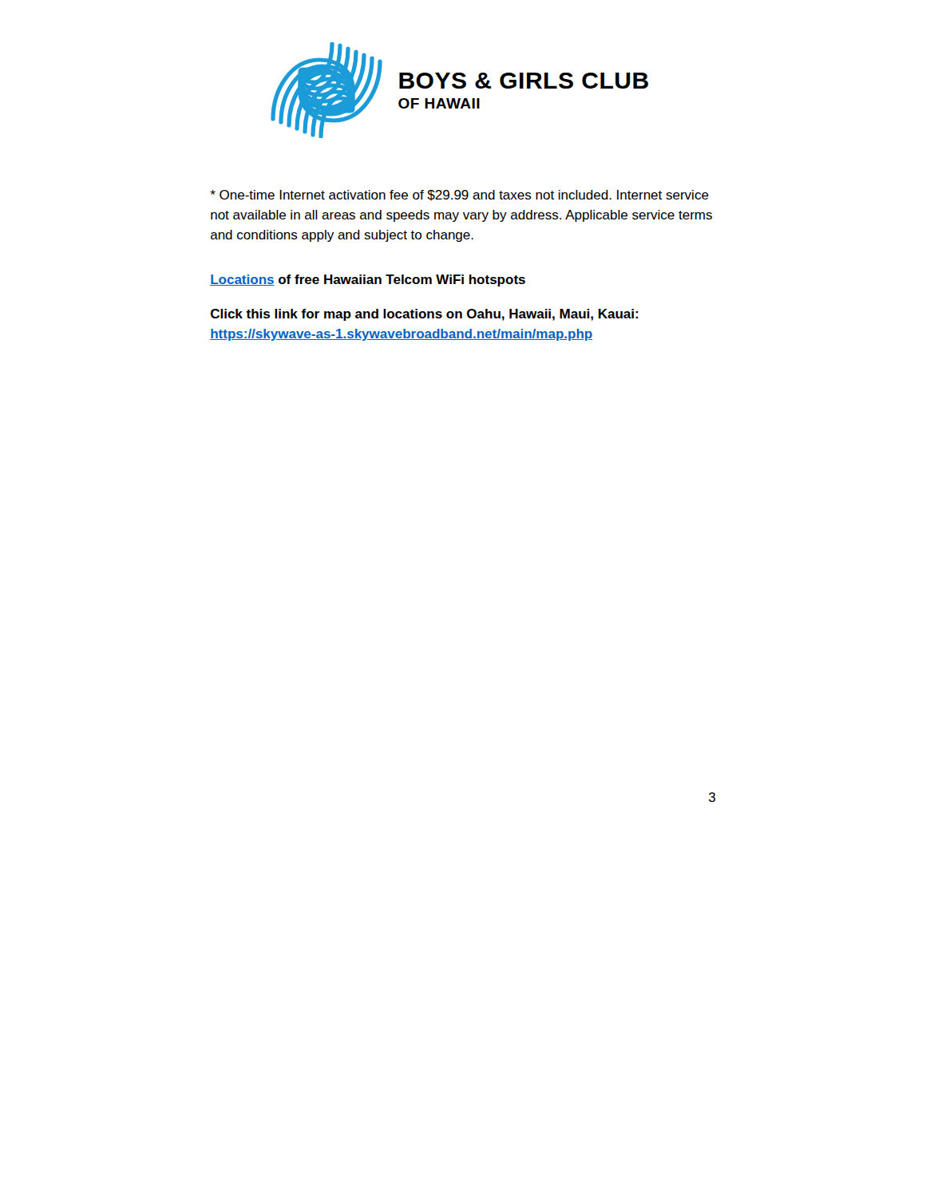BOYS & GIRLS CLUB
OF HAWAII
* One-time Internet activation fee of $29.99 and taxes not included. Internet service not available in all areas and speeds may vary by address. Applicable service terms and conditions apply and subject to change.
Locations of free Hawaiian Telcom WiFi hotspots
Click this link for map and locations on Oahu, Hawaii, Maui, Kauai: https://skywave-as-1.skywavebroadband.net/main/map.php
3